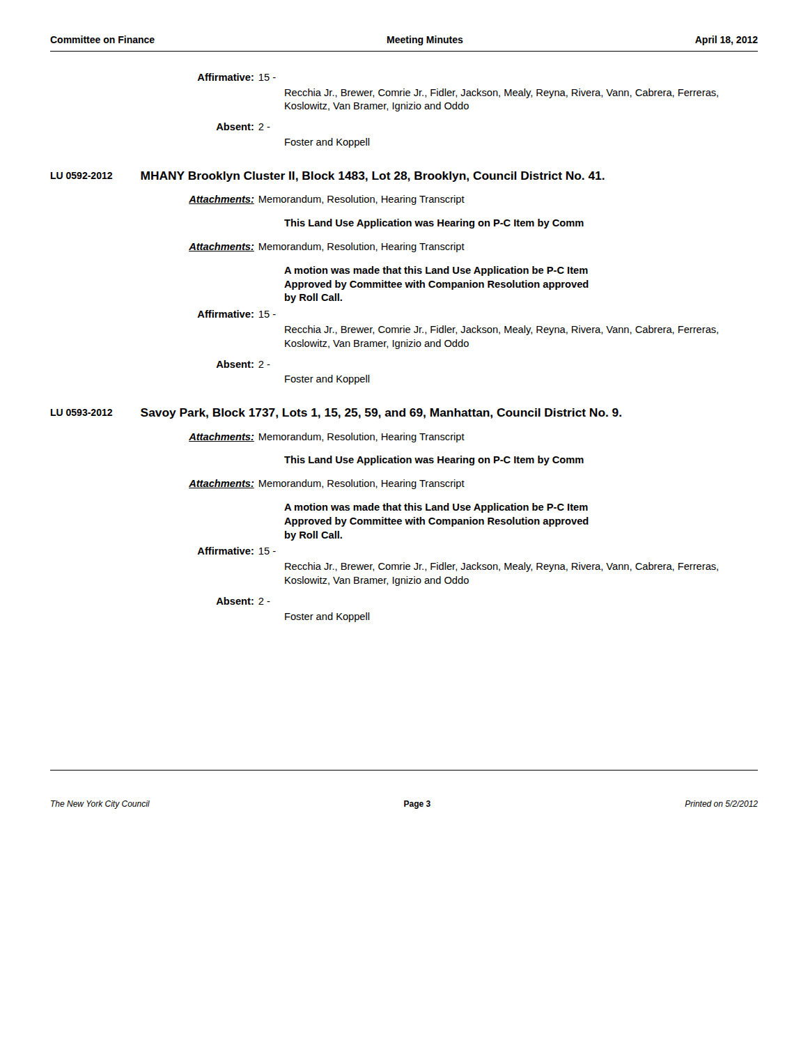Committee on Finance
Meeting Minutes
April 18, 2012
Affirmative:
15 -
Recchia Jr., Brewer, Comrie Jr., Fidler, Jackson, Mealy, Reyna, Rivera, Vann, Cabrera, Ferreras, Koslowitz, Van Bramer, Ignizio and Oddo
Absent:
2 -
Foster and Koppell
LU 0592-2012
MHANY Brooklyn Cluster II, Block 1483, Lot 28, Brooklyn, Council District No. 41.
Attachments:
Memorandum, Resolution, Hearing Transcript
This Land Use Application was Hearing on P-C Item by Comm
Attachments:
Memorandum, Resolution, Hearing Transcript
A motion was made that this Land Use Application be P-C Item Approved by Committee with Companion Resolution approved by Roll Call.
Affirmative:
15 -
Recchia Jr., Brewer, Comrie Jr., Fidler, Jackson, Mealy, Reyna, Rivera, Vann, Cabrera, Ferreras, Koslowitz, Van Bramer, Ignizio and Oddo
Absent:
2 -
Foster and Koppell
LU 0593-2012
Savoy Park, Block 1737, Lots 1, 15, 25, 59, and 69, Manhattan, Council District No. 9.
Attachments:
Memorandum, Resolution, Hearing Transcript
This Land Use Application was Hearing on P-C Item by Comm
Attachments:
Memorandum, Resolution, Hearing Transcript
A motion was made that this Land Use Application be P-C Item Approved by Committee with Companion Resolution approved by Roll Call.
Affirmative:
15 -
Recchia Jr., Brewer, Comrie Jr., Fidler, Jackson, Mealy, Reyna, Rivera, Vann, Cabrera, Ferreras, Koslowitz, Van Bramer, Ignizio and Oddo
Absent:
2 -
Foster and Koppell
The New York City Council
Page 3
Printed on 5/2/2012